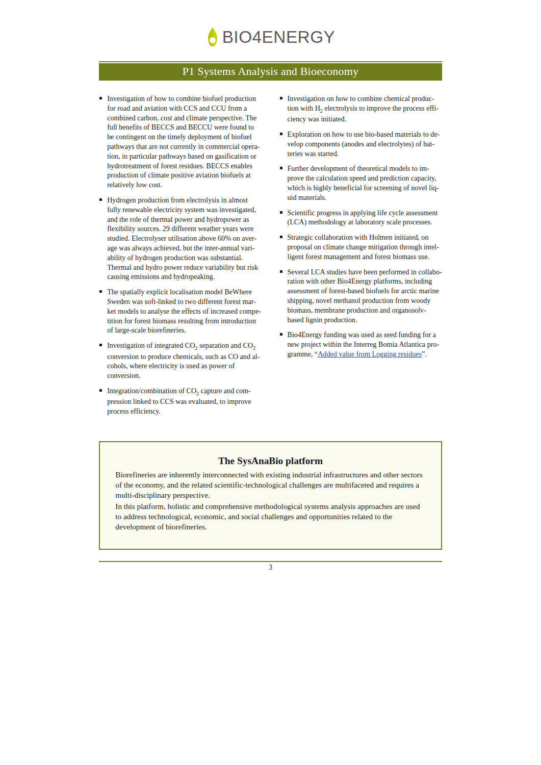BIO4ENERGY
P1 Systems Analysis and Bioeconomy
Investigation of how to combine biofuel production for road and aviation with CCS and CCU from a combined carbon, cost and climate perspective. The full benefits of BECCS and BECCU were found to be contingent on the timely deployment of biofuel pathways that are not currently in commercial operation, in particular path­ways based on gasification or hydrotreat­ment of forest residues. BECCS enables production of climate positive aviation biofuels at relatively low cost.
Hydrogen production from electrolysis in almost fully renewable electricity system was investigated, and the role of thermal power and hydropower as flexibility sources. 29 different weather years were studied. Electrolyser utilisation above 60% on average was always achieved, but the inter-annual variability of hydrogen production was substantial. Thermal and hydro power reduce variability but risk causing emissions and hydropeaking.
The spatially explicit localisation model BeWhere Sweden was soft-linked to two different forest market models to analyse the effects of increased competition for forest biomass resulting from intro­duction of large-scale biorefineries.
Investigation of integrated CO2 separation and CO2 conversion to produce chemicals, such as CO and alcohols, where electricity is used as power of conversion.
Integration/combination of CO2 capture and compression linked to CCS was evaluated, to improve process efficiency.
Investigation on how to combine chemical production with H2 electrolysis to improve the process efficiency was initiated.
Exploration on how to use bio-based materials to develop components (anodes and electrolytes) of batteries was started.
Further development of theoretical models to improve the calculation speed and prediction capacity, which is highly beneficial for screening of novel liquid materials.
Scientific progress in applying life cycle assessment (LCA) methodology at laboratory scale processes.
Strategic collaboration with Holmen initiated, on proposal on climate change mitigation through intelligent forest management and forest biomass use.
Several LCA studies have been performed in collaboration with other Bio4Energy platforms, including assessment of forest-based biofuels for arctic marine shipping, novel methanol production from woody biomass, membrane production and organosolv-based lignin production.
Bio4Energy funding was used as seed funding for a new project within the Interreg Botnia Atlantica programme, “Added value from Logging residues”.
The SysAnaBio platform
Biorefineries are inherently interconnected with existing industrial infrastructures and other sectors of the economy, and the related scientific-technological challenges are multifaceted and requires a multi-disciplinary perspective.
In this platform, holistic and comprehensive methodological systems analysis approaches are used to address technological, economic, and social challenges and opportunities related to the development of biorefineries.
3